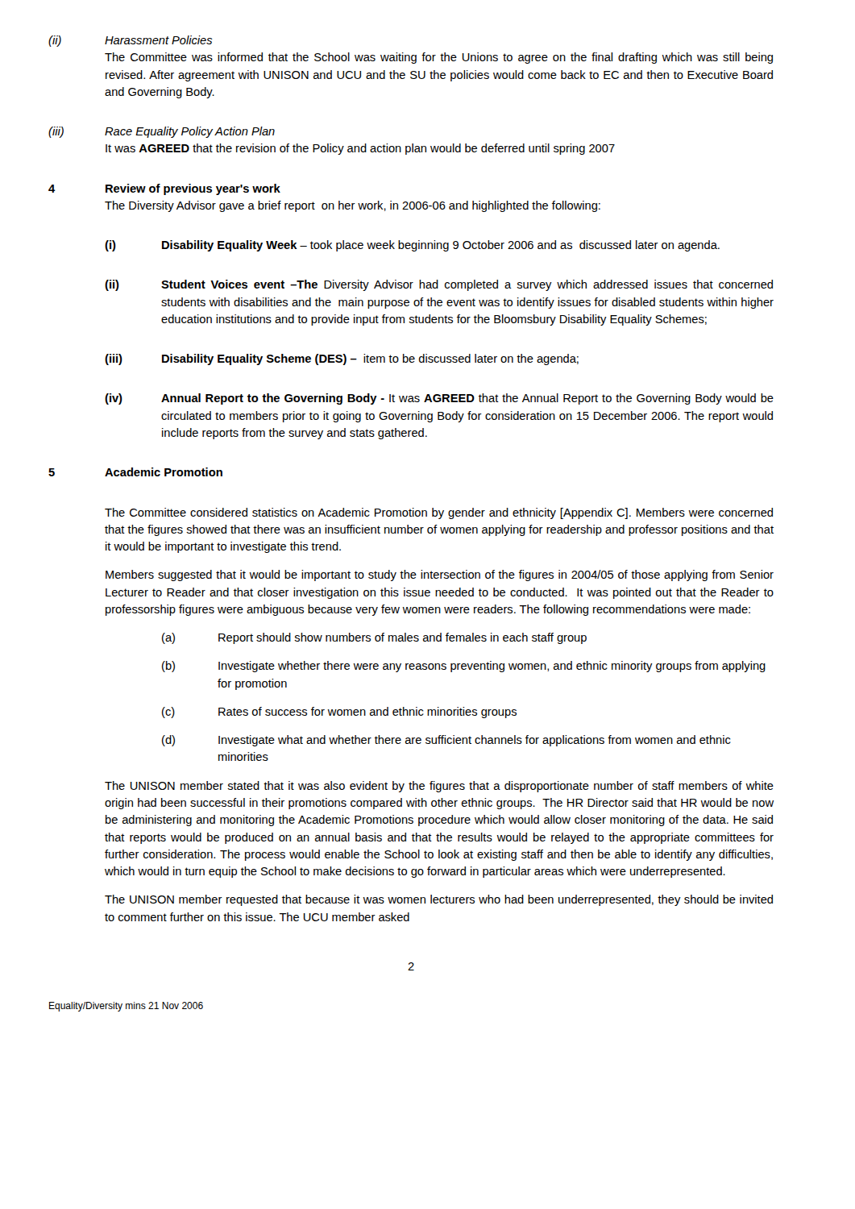(ii)
Harassment Policies
The Committee was informed that the School was waiting for the Unions to agree on the final drafting which was still being revised. After agreement with UNISON and UCU and the SU the policies would come back to EC and then to Executive Board and Governing Body.
(iii)
Race Equality Policy Action Plan
It was AGREED that the revision of the Policy and action plan would be deferred until spring 2007
4
Review of previous year's work
The Diversity Advisor gave a brief report on her work, in 2006-06 and highlighted the following:
(i)
Disability Equality Week – took place week beginning 9 October 2006 and as discussed later on agenda.
(ii)
Student Voices event –The Diversity Advisor had completed a survey which addressed issues that concerned students with disabilities and the main purpose of the event was to identify issues for disabled students within higher education institutions and to provide input from students for the Bloomsbury Disability Equality Schemes;
(iii)
Disability Equality Scheme (DES) – item to be discussed later on the agenda;
(iv)
Annual Report to the Governing Body - It was AGREED that the Annual Report to the Governing Body would be circulated to members prior to it going to Governing Body for consideration on 15 December 2006. The report would include reports from the survey and stats gathered.
5
Academic Promotion
The Committee considered statistics on Academic Promotion by gender and ethnicity [Appendix C]. Members were concerned that the figures showed that there was an insufficient number of women applying for readership and professor positions and that it would be important to investigate this trend.
Members suggested that it would be important to study the intersection of the figures in 2004/05 of those applying from Senior Lecturer to Reader and that closer investigation on this issue needed to be conducted. It was pointed out that the Reader to professorship figures were ambiguous because very few women were readers. The following recommendations were made:
(a)
Report should show numbers of males and females in each staff group
(b)
Investigate whether there were any reasons preventing women, and ethnic minority groups from applying for promotion
(c)
Rates of success for women and ethnic minorities groups
(d)
Investigate what and whether there are sufficient channels for applications from women and ethnic minorities
The UNISON member stated that it was also evident by the figures that a disproportionate number of staff members of white origin had been successful in their promotions compared with other ethnic groups. The HR Director said that HR would be now be administering and monitoring the Academic Promotions procedure which would allow closer monitoring of the data. He said that reports would be produced on an annual basis and that the results would be relayed to the appropriate committees for further consideration. The process would enable the School to look at existing staff and then be able to identify any difficulties, which would in turn equip the School to make decisions to go forward in particular areas which were underrepresented.
The UNISON member requested that because it was women lecturers who had been underrepresented, they should be invited to comment further on this issue. The UCU member asked
2
Equality/Diversity mins 21 Nov 2006